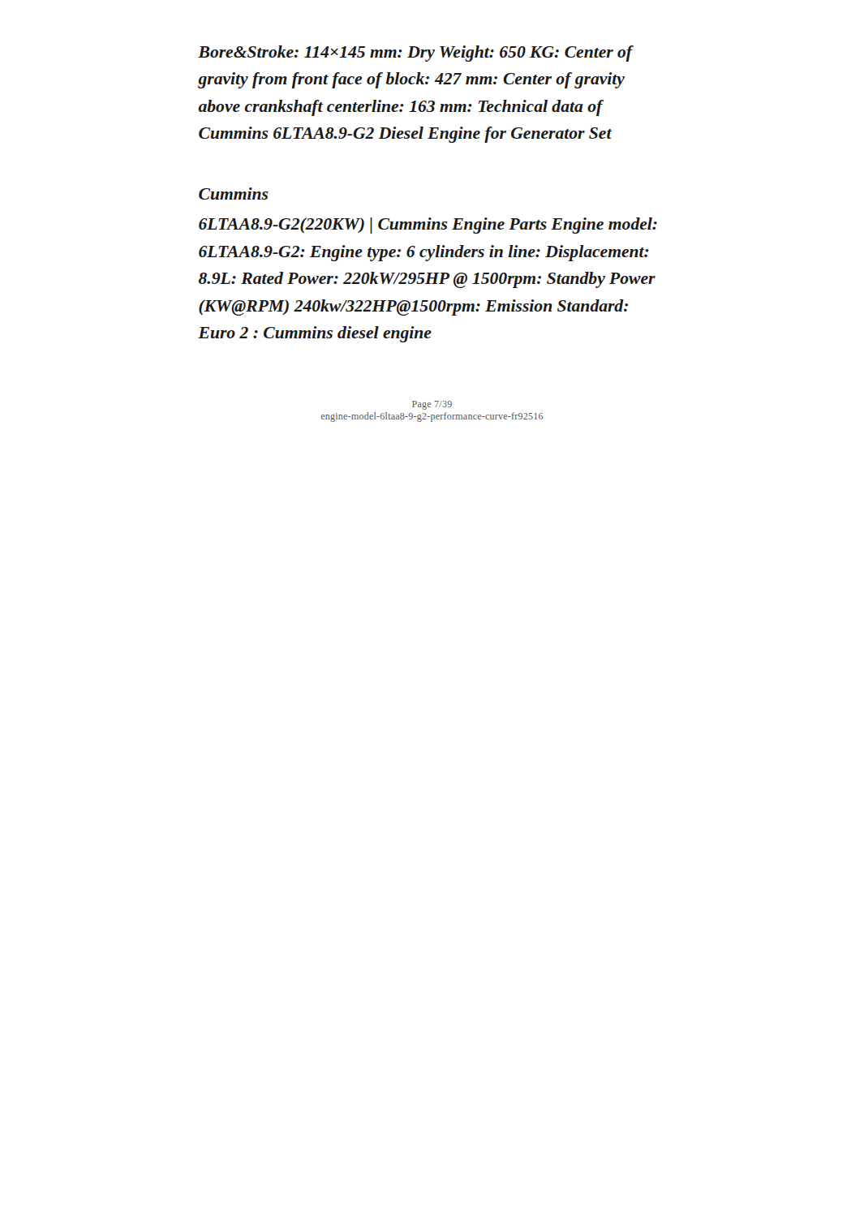Bore&Stroke: 114×145 mm: Dry Weight: 650 KG: Center of gravity from front face of block: 427 mm: Center of gravity above crankshaft centerline: 163 mm: Technical data of Cummins 6LTAA8.9-G2 Diesel Engine for Generator Set
Cummins
6LTAA8.9-G2(220KW) | Cummins Engine Parts Engine model: 6LTAA8.9-G2: Engine type: 6 cylinders in line: Displacement: 8.9L: Rated Power: 220kW/295HP @ 1500rpm: Standby Power (KW@RPM) 240kw/322HP@1500rpm: Emission Standard: Euro 2 : Cummins diesel engine
Page 7/39
engine-model-6ltaa8-9-g2-performance-curve-fr92516